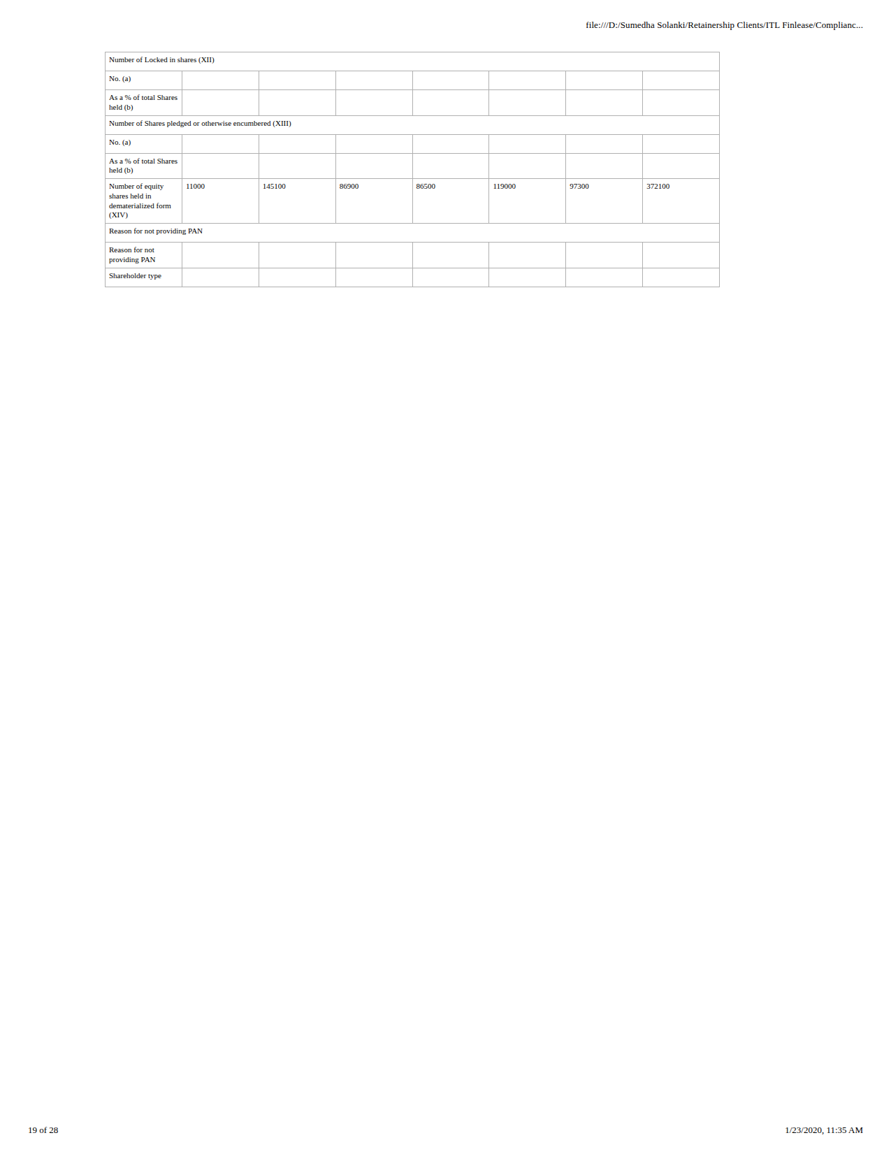file:///D:/Sumedha Solanki/Retainership Clients/ITL Finlease/Complianc...
| Number of Locked in shares (XII) |
| No. (a) | | | | | | | |
| As a % of total Shares held (b) | | | | | | | |
| Number of Shares pledged or otherwise encumbered (XIII) |
| No. (a) | | | | | | | |
| As a % of total Shares held (b) | | | | | | | |
| Number of equity shares held in dematerialized form (XIV) | 11000 | 145100 | 86900 | 86500 | 119000 | 97300 | 372100 |
| Reason for not providing PAN |
| Reason for not providing PAN | | | | | | | |
| Shareholder type | | | | | | | |
19 of 28 1/23/2020, 11:35 AM